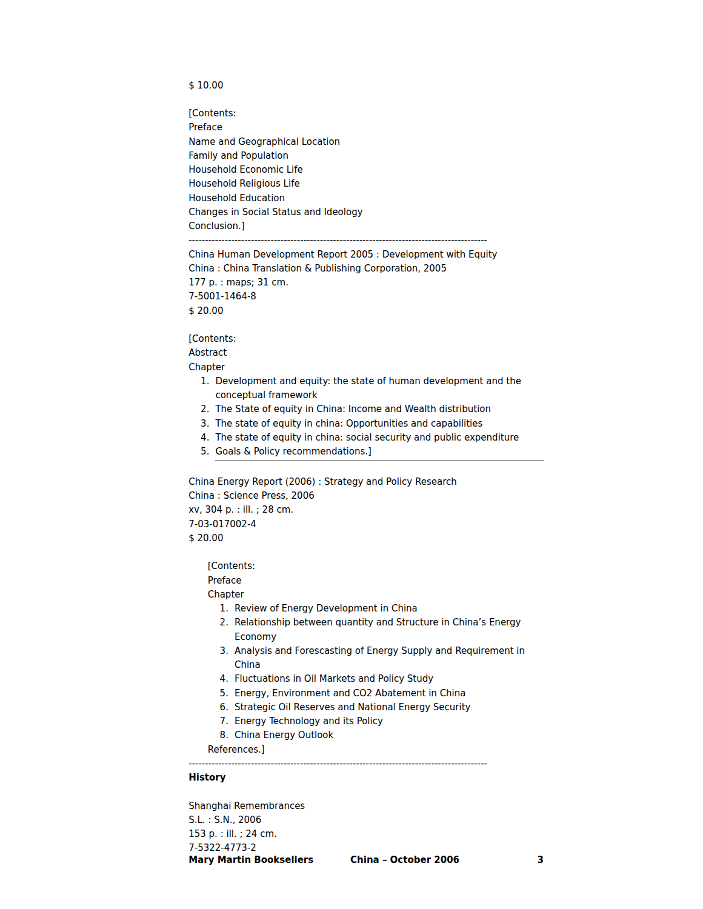$ 10.00
[Contents:
Preface
Name and Geographical Location
Family and Population
Household Economic Life
Household Religious Life
Household Education
Changes in Social Status and Ideology
Conclusion.]
-------------------------------------------------------------------------------------------
China Human Development Report 2005 : Development with Equity
China : China Translation & Publishing Corporation, 2005
177 p. : maps; 31 cm.
7-5001-1464-8
$ 20.00
[Contents:
Abstract
Chapter
Development and equity: the state of human development and the conceptual framework
The State of equity in China: Income and Wealth distribution
The state of equity in china: Opportunities and capabilities
The state of equity in china: social security and public expenditure
Goals & Policy recommendations.]
China Energy Report (2006) : Strategy and Policy Research
China : Science Press, 2006
xv, 304 p. : ill. ; 28 cm.
7-03-017002-4
$ 20.00
[Contents:
Preface
Chapter
Review of Energy Development in China
Relationship between quantity and Structure in China’s Energy Economy
Analysis and Forescasting of Energy Supply and Requirement in China
Fluctuations in Oil Markets and Policy Study
Energy, Environment and CO2 Abatement in China
Strategic Oil Reserves and National Energy Security
Energy Technology and its Policy
China Energy Outlook
References.]
-------------------------------------------------------------------------------------------
History
Shanghai Remembrances
S.L. : S.N., 2006
153 p. : ill. ; 24 cm.
7-5322-4773-2
Mary Martin Booksellers China – October 2006 3